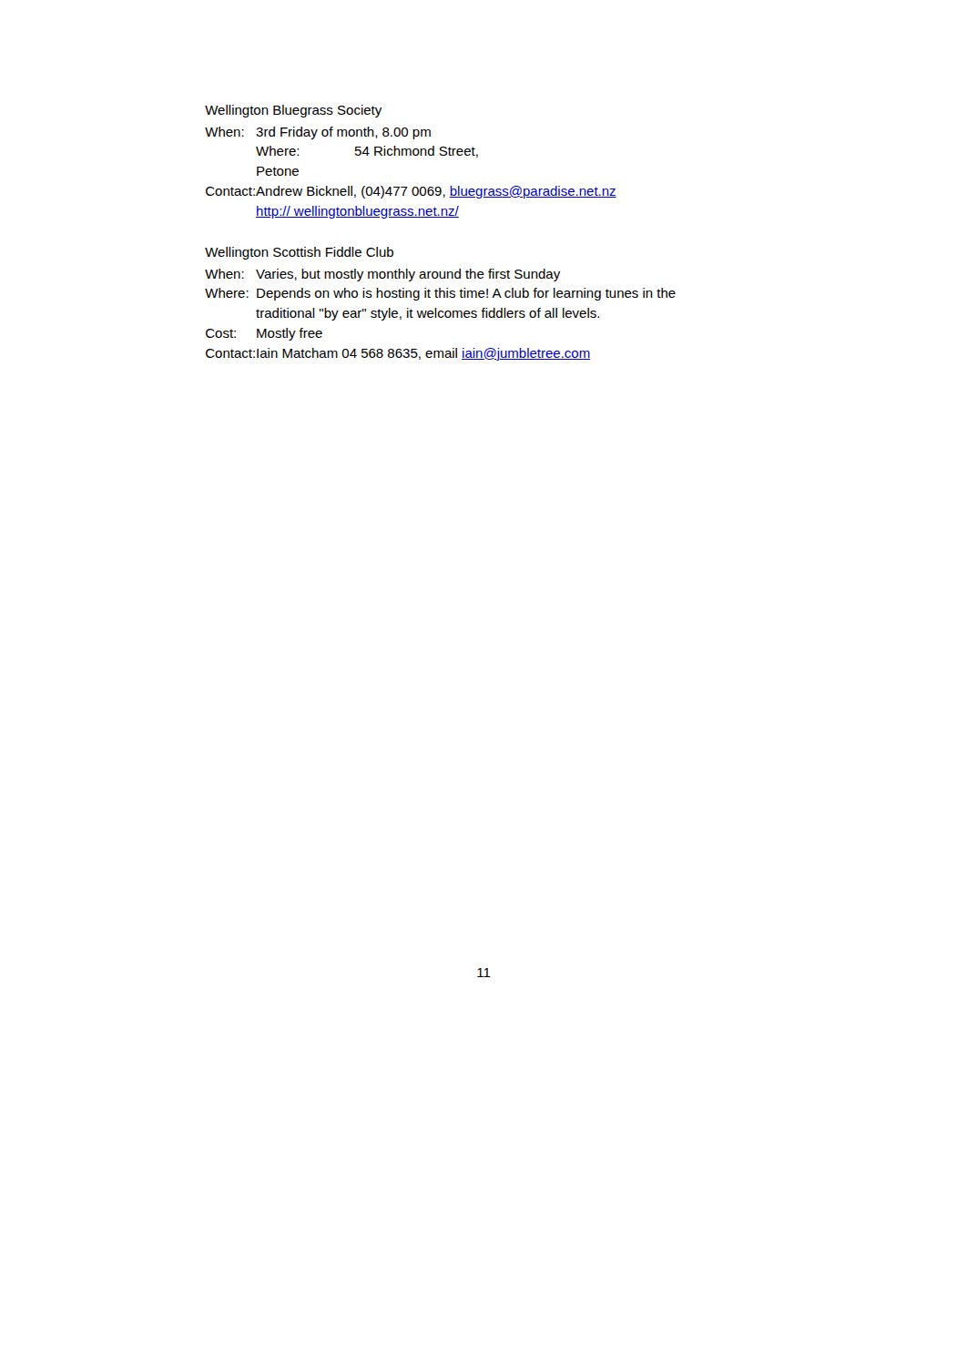Wellington Bluegrass Society
| When: | 3rd Friday of month, 8.00 pm |
| | Where: 54 Richmond Street, |
| | Petone |
| Contact: | Andrew Bicknell, (04)477 0069, bluegrass@paradise.net.nz http:// wellingtonbluegrass.net.nz/ |
Wellington Scottish Fiddle Club
| When: | Varies, but mostly monthly around the first Sunday |
| Where: | Depends on who is hosting it this time! A club for learning tunes in the traditional "by ear" style, it welcomes fiddlers of all levels. |
| Cost: | Mostly free |
| Contact: | Iain Matcham 04 568 8635, email iain@jumbletree.com |
11